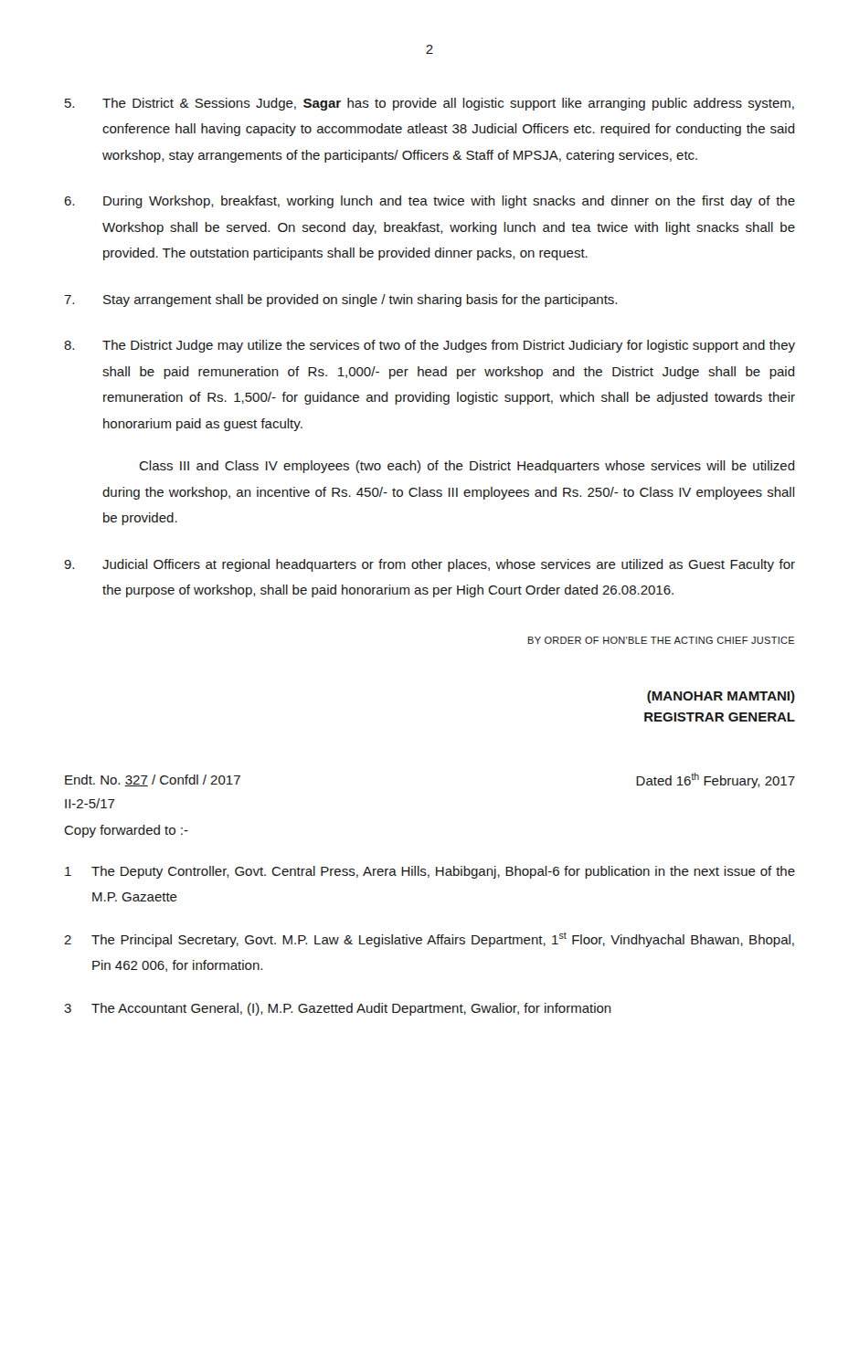2
5. The District & Sessions Judge, Sagar has to provide all logistic support like arranging public address system, conference hall having capacity to accommodate atleast 38 Judicial Officers etc. required for conducting the said workshop, stay arrangements of the participants/ Officers & Staff of MPSJA, catering services, etc.
6. During Workshop, breakfast, working lunch and tea twice with light snacks and dinner on the first day of the Workshop shall be served. On second day, breakfast, working lunch and tea twice with light snacks shall be provided. The outstation participants shall be provided dinner packs, on request.
7. Stay arrangement shall be provided on single / twin sharing basis for the participants.
8. The District Judge may utilize the services of two of the Judges from District Judiciary for logistic support and they shall be paid remuneration of Rs. 1,000/- per head per workshop and the District Judge shall be paid remuneration of Rs. 1,500/- for guidance and providing logistic support, which shall be adjusted towards their honorarium paid as guest faculty.
Class III and Class IV employees (two each) of the District Headquarters whose services will be utilized during the workshop, an incentive of Rs. 450/- to Class III employees and Rs. 250/- to Class IV employees shall be provided.
9. Judicial Officers at regional headquarters or from other places, whose services are utilized as Guest Faculty for the purpose of workshop, shall be paid honorarium as per High Court Order dated 26.08.2016.
BY ORDER OF HON'BLE THE ACTING CHIEF JUSTICE
(MANOHAR MAMTANI)
REGISTRAR GENERAL
Endt. No. 327 / Confdl / 2017
II-2-5/17
Copy forwarded to :-
Dated 16th February, 2017
1 The Deputy Controller, Govt. Central Press, Arera Hills, Habibganj, Bhopal-6 for publication in the next issue of the M.P. Gazaette
2 The Principal Secretary, Govt. M.P. Law & Legislative Affairs Department, 1st Floor, Vindhyachal Bhawan, Bhopal, Pin 462 006, for information.
3 The Accountant General, (I), M.P. Gazetted Audit Department, Gwalior, for information